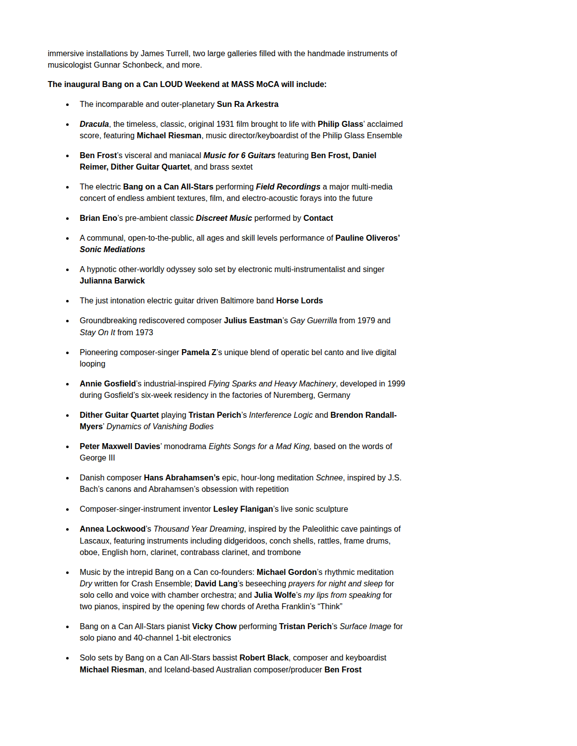immersive installations by James Turrell, two large galleries filled with the handmade instruments of musicologist Gunnar Schonbeck, and more.
The inaugural Bang on a Can LOUD Weekend at MASS MoCA will include:
The incomparable and outer-planetary Sun Ra Arkestra
Dracula, the timeless, classic, original 1931 film brought to life with Philip Glass’ acclaimed score, featuring Michael Riesman, music director/keyboardist of the Philip Glass Ensemble
Ben Frost’s visceral and maniacal Music for 6 Guitars featuring Ben Frost, Daniel Reimer, Dither Guitar Quartet, and brass sextet
The electric Bang on a Can All-Stars performing Field Recordings a major multi-media concert of endless ambient textures, film, and electro-acoustic forays into the future
Brian Eno’s pre-ambient classic Discreet Music performed by Contact
A communal, open-to-the-public, all ages and skill levels performance of Pauline Oliveros’ Sonic Mediations
A hypnotic other-worldly odyssey solo set by electronic multi-instrumentalist and singer Julianna Barwick
The just intonation electric guitar driven Baltimore band Horse Lords
Groundbreaking rediscovered composer Julius Eastman’s Gay Guerrilla from 1979 and Stay On It from 1973
Pioneering composer-singer Pamela Z’s unique blend of operatic bel canto and live digital looping
Annie Gosfield’s industrial-inspired Flying Sparks and Heavy Machinery, developed in 1999 during Gosfield’s six-week residency in the factories of Nuremberg, Germany
Dither Guitar Quartet playing Tristan Perich’s Interference Logic and Brendon Randall-Myers’ Dynamics of Vanishing Bodies
Peter Maxwell Davies’ monodrama Eights Songs for a Mad King, based on the words of George III
Danish composer Hans Abrahamsen’s epic, hour-long meditation Schnee, inspired by J.S. Bach’s canons and Abrahamsen’s obsession with repetition
Composer-singer-instrument inventor Lesley Flanigan’s live sonic sculpture
Annea Lockwood’s Thousand Year Dreaming, inspired by the Paleolithic cave paintings of Lascaux, featuring instruments including didgeridoos, conch shells, rattles, frame drums, oboe, English horn, clarinet, contrabass clarinet, and trombone
Music by the intrepid Bang on a Can co-founders: Michael Gordon’s rhythmic meditation Dry written for Crash Ensemble; David Lang’s beseeching prayers for night and sleep for solo cello and voice with chamber orchestra; and Julia Wolfe’s my lips from speaking for two pianos, inspired by the opening few chords of Aretha Franklin’s “Think”
Bang on a Can All-Stars pianist Vicky Chow performing Tristan Perich’s Surface Image for solo piano and 40-channel 1-bit electronics
Solo sets by Bang on a Can All-Stars bassist Robert Black, composer and keyboardist Michael Riesman, and Iceland-based Australian composer/producer Ben Frost